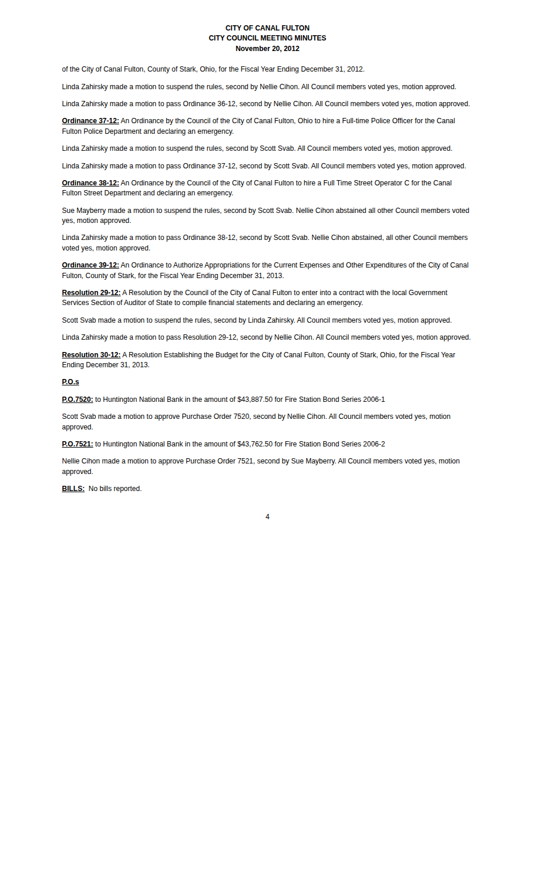CITY OF CANAL FULTON CITY COUNCIL MEETING MINUTES November 20, 2012
of the City of Canal Fulton, County of Stark, Ohio, for the Fiscal Year Ending December 31, 2012.
Linda Zahirsky made a motion to suspend the rules, second by Nellie Cihon. All Council members voted yes, motion approved.
Linda Zahirsky made a motion to pass Ordinance 36-12, second by Nellie Cihon. All Council members voted yes, motion approved.
Ordinance 37-12: An Ordinance by the Council of the City of Canal Fulton, Ohio to hire a Full-time Police Officer for the Canal Fulton Police Department and declaring an emergency.
Linda Zahirsky made a motion to suspend the rules, second by Scott Svab. All Council members voted yes, motion approved.
Linda Zahirsky made a motion to pass Ordinance 37-12, second by Scott Svab. All Council members voted yes, motion approved.
Ordinance 38-12: An Ordinance by the Council of the City of Canal Fulton to hire a Full Time Street Operator C for the Canal Fulton Street Department and declaring an emergency.
Sue Mayberry made a motion to suspend the rules, second by Scott Svab. Nellie Cihon abstained all other Council members voted yes, motion approved.
Linda Zahirsky made a motion to pass Ordinance 38-12, second by Scott Svab. Nellie Cihon abstained, all other Council members voted yes, motion approved.
Ordinance 39-12: An Ordinance to Authorize Appropriations for the Current Expenses and Other Expenditures of the City of Canal Fulton, County of Stark, for the Fiscal Year Ending December 31, 2013.
Resolution 29-12: A Resolution by the Council of the City of Canal Fulton to enter into a contract with the local Government Services Section of Auditor of State to compile financial statements and declaring an emergency.
Scott Svab made a motion to suspend the rules, second by Linda Zahirsky. All Council members voted yes, motion approved.
Linda Zahirsky made a motion to pass Resolution 29-12, second by Nellie Cihon. All Council members voted yes, motion approved.
Resolution 30-12: A Resolution Establishing the Budget for the City of Canal Fulton, County of Stark, Ohio, for the Fiscal Year Ending December 31, 2013.
P.O.s
P.O.7520: to Huntington National Bank in the amount of $43,887.50 for Fire Station Bond Series 2006-1
Scott Svab made a motion to approve Purchase Order 7520, second by Nellie Cihon. All Council members voted yes, motion approved.
P.O.7521: to Huntington National Bank in the amount of $43,762.50 for Fire Station Bond Series 2006-2
Nellie Cihon made a motion to approve Purchase Order 7521, second by Sue Mayberry. All Council members voted yes, motion approved.
BILLS: No bills reported.
4